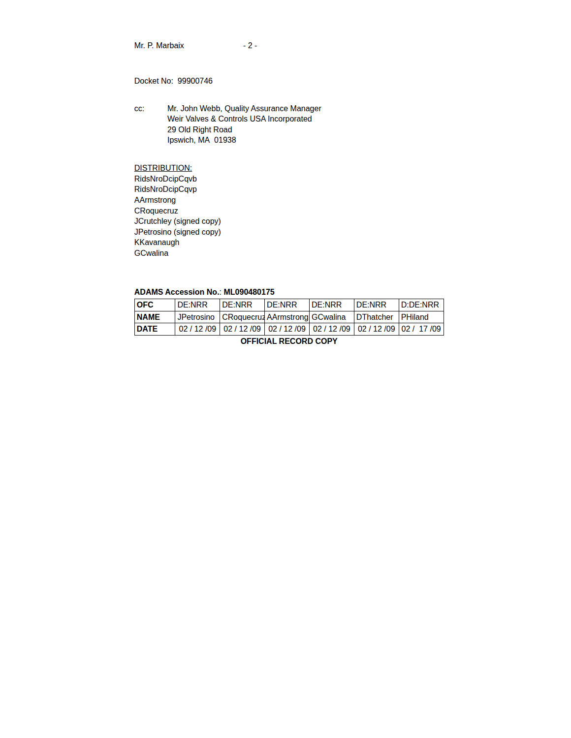Mr. P. Marbaix - 2 -
Docket No: 99900746
cc:
Mr. John Webb, Quality Assurance Manager
Weir Valves & Controls USA Incorporated
29 Old Right Road
Ipswich, MA 01938
DISTRIBUTION:
RidsNroDcipCqvb
RidsNroDcipCqvp
AArmstrong
CRoquecruz
JCrutchley (signed copy)
JPetrosino (signed copy)
KKavanaugh
GCwalina
ADAMS Accession No.: ML090480175
| OFC | DE:NRR | DE:NRR | DE:NRR | DE:NRR | DE:NRR | D:DE:NRR |
| NAME | JPetrosino | CRoquecruz | AArmstrong | GCwalina | DThatcher | PHiland |
| DATE | 02 / 12 /09 | 02 / 12 /09 | 02 / 12 /09 | 02 / 12 /09 | 02 / 12 /09 | 02 / 17 /09 |
OFFICIAL RECORD COPY